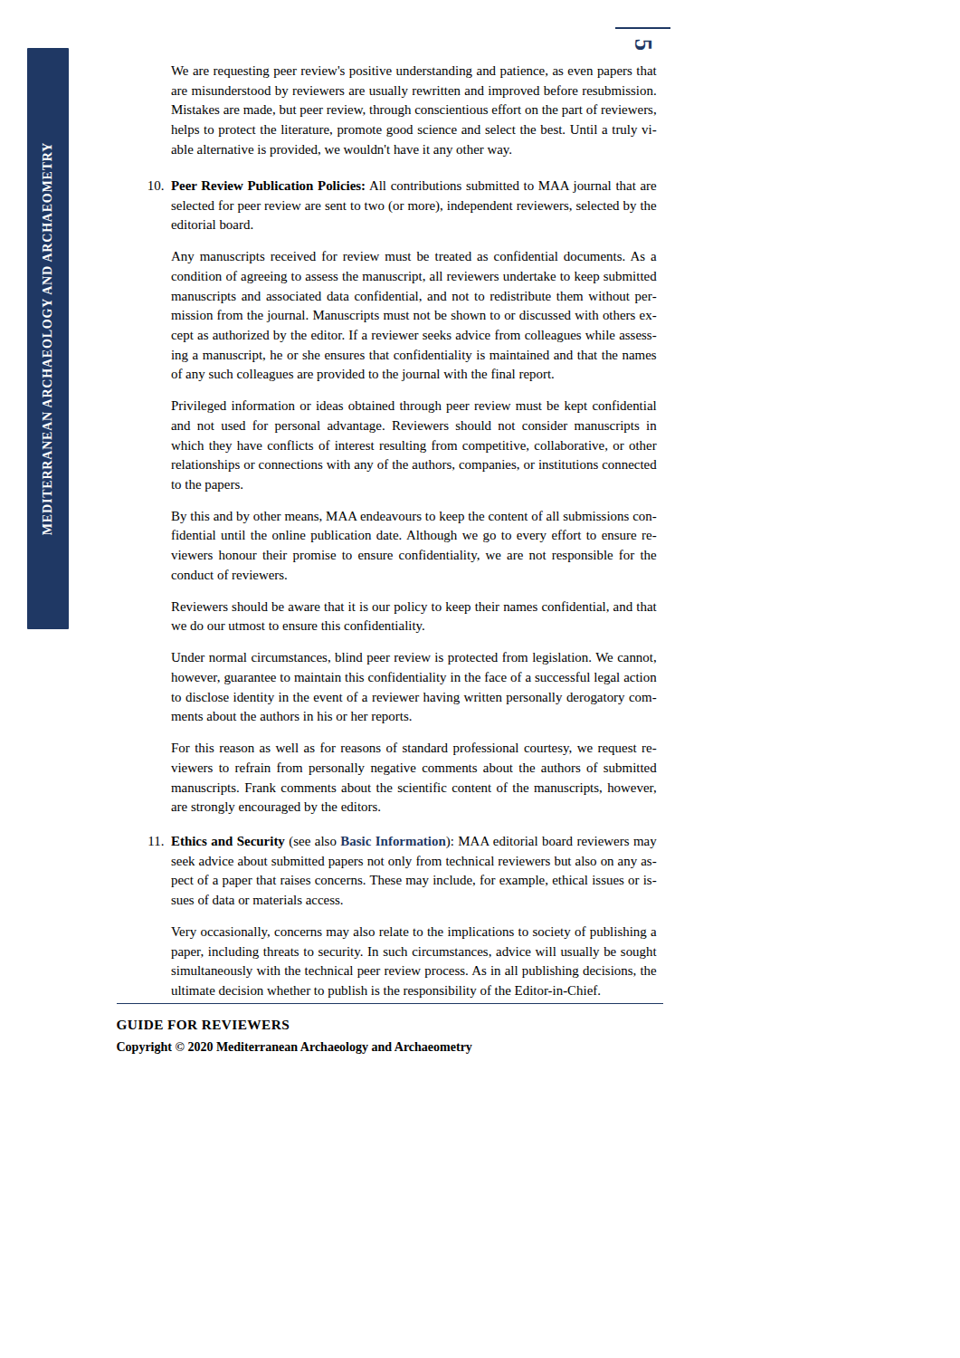5
MEDITERRANEAN ARCHAEOLOGY AND ARCHAEOMETRY
We are requesting peer review's positive understanding and patience, as even papers that are misunderstood by reviewers are usually rewritten and improved before resubmission. Mistakes are made, but peer review, through conscientious effort on the part of reviewers, helps to protect the literature, promote good science and select the best. Until a truly viable alternative is provided, we wouldn't have it any other way.
10.
Peer Review Publication Policies: All contributions submitted to MAA journal that are selected for peer review are sent to two (or more), independent reviewers, selected by the editorial board.
Any manuscripts received for review must be treated as confidential documents. As a condition of agreeing to assess the manuscript, all reviewers undertake to keep submitted manuscripts and associated data confidential, and not to redistribute them without permission from the journal. Manuscripts must not be shown to or discussed with others except as authorized by the editor. If a reviewer seeks advice from colleagues while assessing a manuscript, he or she ensures that confidentiality is maintained and that the names of any such colleagues are provided to the journal with the final report.
Privileged information or ideas obtained through peer review must be kept confidential and not used for personal advantage. Reviewers should not consider manuscripts in which they have conflicts of interest resulting from competitive, collaborative, or other relationships or connections with any of the authors, companies, or institutions connected to the papers.
By this and by other means, MAA endeavours to keep the content of all submissions confidential until the online publication date. Although we go to every effort to ensure reviewers honour their promise to ensure confidentiality, we are not responsible for the conduct of reviewers.
Reviewers should be aware that it is our policy to keep their names confidential, and that we do our utmost to ensure this confidentiality.
Under normal circumstances, blind peer review is protected from legislation. We cannot, however, guarantee to maintain this confidentiality in the face of a successful legal action to disclose identity in the event of a reviewer having written personally derogatory comments about the authors in his or her reports.
For this reason as well as for reasons of standard professional courtesy, we request reviewers to refrain from personally negative comments about the authors of submitted manuscripts. Frank comments about the scientific content of the manuscripts, however, are strongly encouraged by the editors.
11.
Ethics and Security (see also Basic Information): MAA editorial board reviewers may seek advice about submitted papers not only from technical reviewers but also on any aspect of a paper that raises concerns. These may include, for example, ethical issues or issues of data or materials access.
Very occasionally, concerns may also relate to the implications to society of publishing a paper, including threats to security. In such circumstances, advice will usually be sought simultaneously with the technical peer review process. As in all publishing decisions, the ultimate decision whether to publish is the responsibility of the Editor-in-Chief.
GUIDE FOR REVIEWERS
Copyright © 2020 Mediterranean Archaeology and Archaeometry